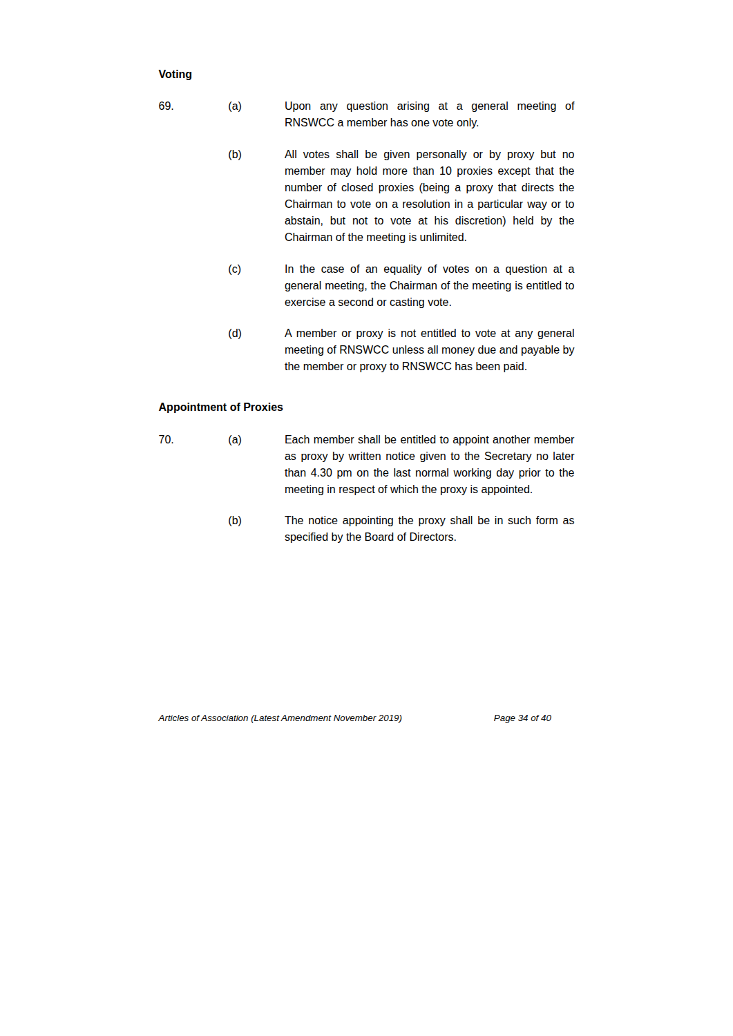Voting
69.
(a)
Upon any question arising at a general meeting of RNSWCC a member has one vote only.
(b)
All votes shall be given personally or by proxy but no member may hold more than 10 proxies except that the number of closed proxies (being a proxy that directs the Chairman to vote on a resolution in a particular way or to abstain, but not to vote at his discretion) held by the Chairman of the meeting is unlimited.
(c)
In the case of an equality of votes on a question at a general meeting, the Chairman of the meeting is entitled to exercise a second or casting vote.
(d)
A member or proxy is not entitled to vote at any general meeting of RNSWCC unless all money due and payable by the member or proxy to RNSWCC has been paid.
Appointment of Proxies
70.
(a)
Each member shall be entitled to appoint another member as proxy by written notice given to the Secretary no later than 4.30 pm on the last normal working day prior to the meeting in respect of which the proxy is appointed.
(b)
The notice appointing the proxy shall be in such form as specified by the Board of Directors.
Articles of Association (Latest Amendment November 2019)
Page 34 of 40